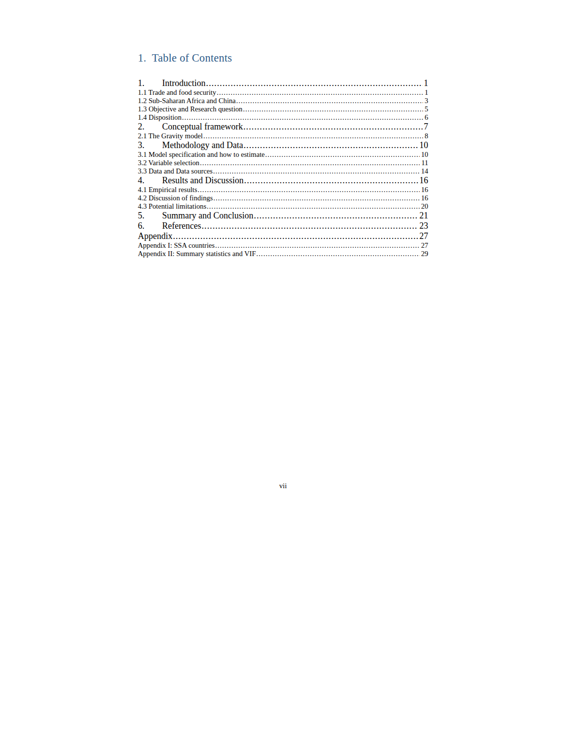1. Table of Contents
1. Introduction .................................................................................................................. 1
1.1 Trade and food security ................................................................................................................. 1
1.2 Sub-Saharan Africa and China ..................................................................................................... 3
1.3 Objective and Research question .................................................................................................. 5
1.4 Disposition ............................................................................................................................. 6
2. Conceptual framework ................................................................................................. 7
2.1 The Gravity model ................................................................................................................... 8
3. Methodology and Data ............................................................................................... 10
3.1 Model specification and how to estimate ..................................................................................... 10
3.2 Variable selection .................................................................................................................... 11
3.3 Data and Data sources ............................................................................................................. 14
4. Results and Discussion .............................................................................................. 16
4.1 Empirical results ..................................................................................................................... 16
4.2 Discussion of findings ............................................................................................................. 16
4.3 Potential limitations ................................................................................................................. 20
5. Summary and Conclusion ......................................................................................... 21
6. References ............................................................................................................... 23
Appendix ................................................................................................................. 27
Appendix I: SSA countries ........................................................................................................... 27
Appendix II: Summary statistics and VIF ....................................................................................... 29
vii